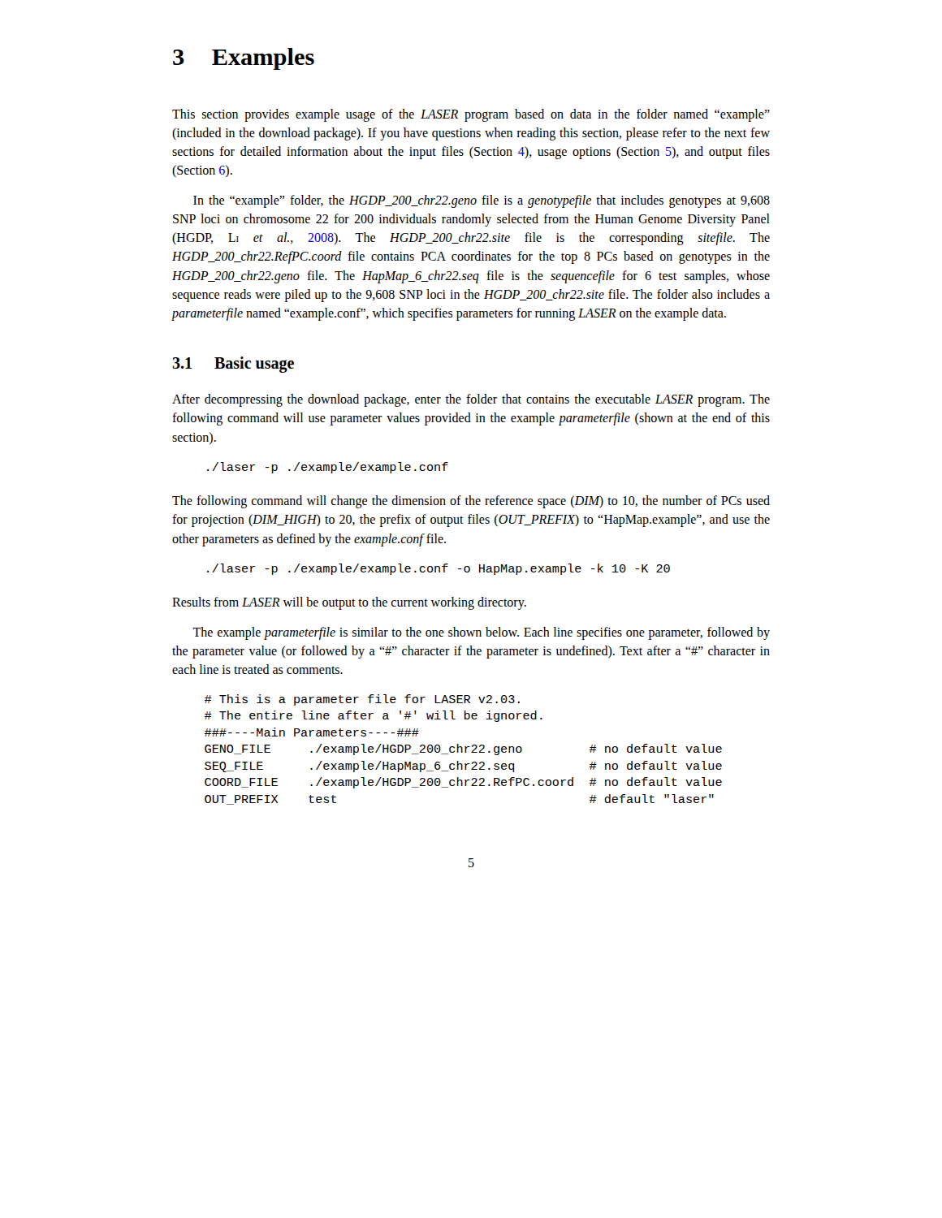3 Examples
This section provides example usage of the LASER program based on data in the folder named “example” (included in the download package). If you have questions when reading this section, please refer to the next few sections for detailed information about the input files (Section 4), usage options (Section 5), and output files (Section 6).
In the “example” folder, the HGDP_200_chr22.geno file is a genotypefile that includes genotypes at 9,608 SNP loci on chromosome 22 for 200 individuals randomly selected from the Human Genome Diversity Panel (HGDP, Li et al., 2008). The HGDP_200_chr22.site file is the corresponding sitefile. The HGDP_200_chr22.RefPC.coord file contains PCA coordinates for the top 8 PCs based on genotypes in the HGDP_200_chr22.geno file. The HapMap_6_chr22.seq file is the sequencefile for 6 test samples, whose sequence reads were piled up to the 9,608 SNP loci in the HGDP_200_chr22.site file. The folder also includes a parameterfile named “example.conf”, which specifies parameters for running LASER on the example data.
3.1 Basic usage
After decompressing the download package, enter the folder that contains the executable LASER program. The following command will use parameter values provided in the example parameterfile (shown at the end of this section).
./laser -p ./example/example.conf
The following command will change the dimension of the reference space (DIM) to 10, the number of PCs used for projection (DIM_HIGH) to 20, the prefix of output files (OUT_PREFIX) to “HapMap.example”, and use the other parameters as defined by the example.conf file.
./laser -p ./example/example.conf -o HapMap.example -k 10 -K 20
Results from LASER will be output to the current working directory.
The example parameterfile is similar to the one shown below. Each line specifies one parameter, followed by the parameter value (or followed by a “#” character if the parameter is undefined). Text after a “#” character in each line is treated as comments.
# This is a parameter file for LASER v2.03.
# The entire line after a '#' will be ignored.
###----Main Parameters----###
GENO_FILE     ./example/HGDP_200_chr22.geno         # no default value
SEQ_FILE      ./example/HapMap_6_chr22.seq          # no default value
COORD_FILE    ./example/HGDP_200_chr22.RefPC.coord  # no default value
OUT_PREFIX    test                                  # default "laser"
5